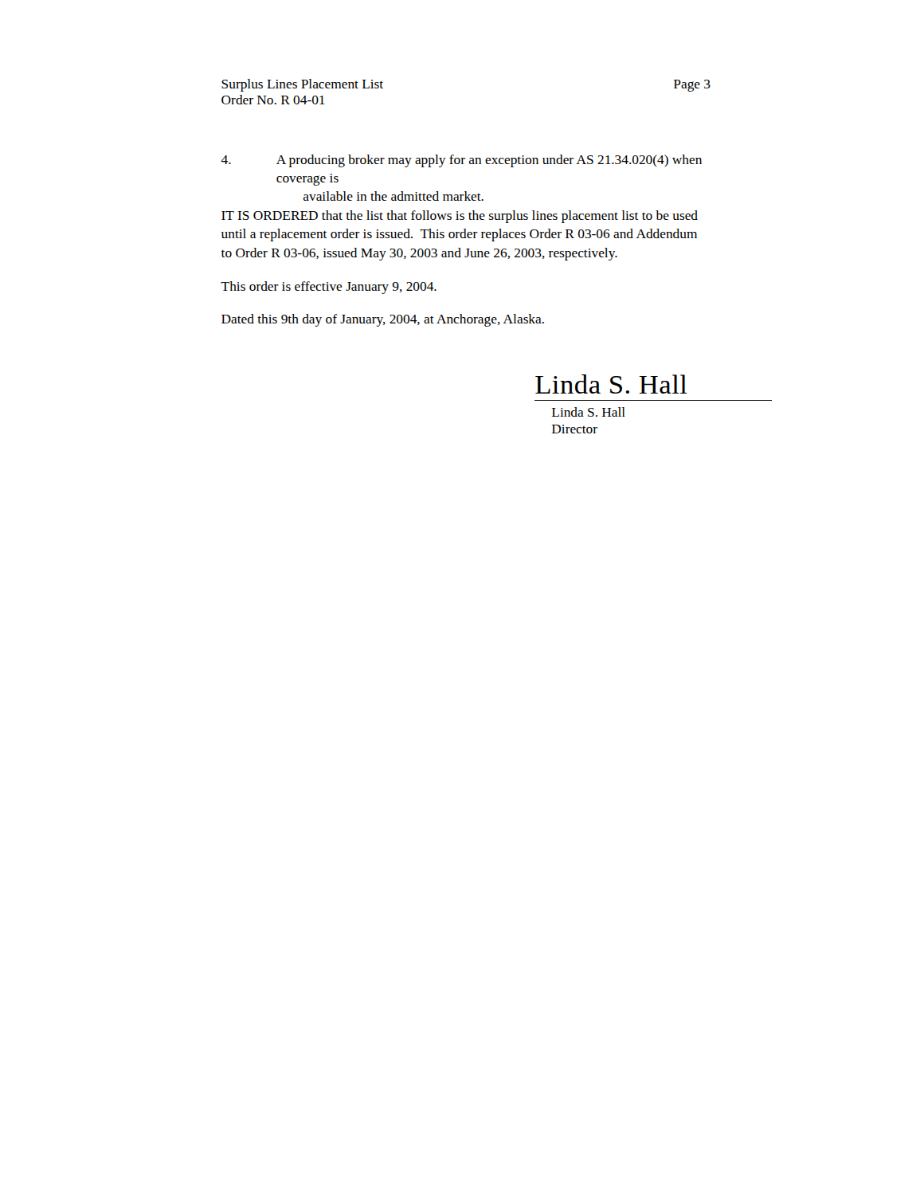Surplus Lines Placement List
Order No. R 04-01
Page 3
4.
A producing broker may apply for an exception under AS 21.34.020(4) when coverage is
available in the admitted market.
IT IS ORDERED that the list that follows is the surplus lines placement list to be used until a replacement order is issued. This order replaces Order R 03-06 and Addendum to Order R 03-06, issued May 30, 2003 and June 26, 2003, respectively.
This order is effective January 9, 2004.
Dated this 9th day of January, 2004, at Anchorage, Alaska.
Linda S. Hall
Linda S. Hall
Director